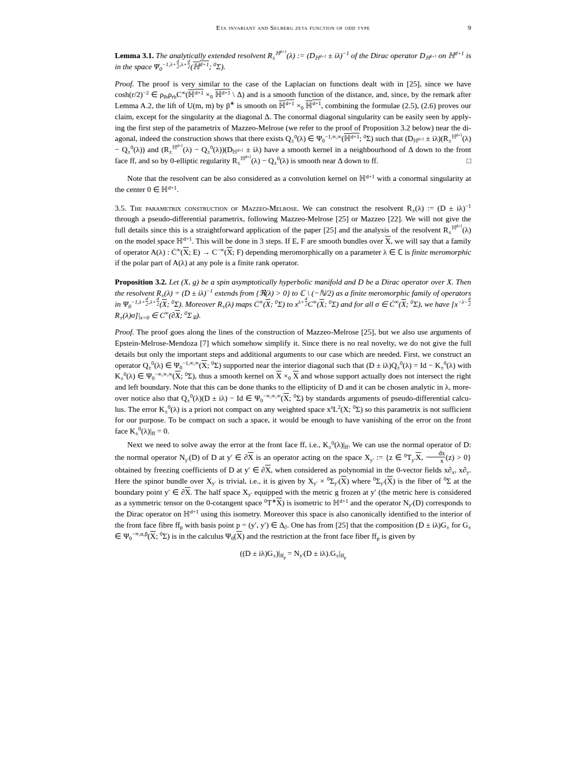Eta invariant and Selberg zeta function of odd type 9
Lemma 3.1. The analytically extended resolvent R±ℍd+1(λ) := (Dℍd+1 ± iλ)−1 of the Dirac operator Dℍd+1 on ℍd+1 is in the space Ψ0−1,λ+d 2,λ+d 2(ℍd+1; 0Σ).
Proof. The proof is very similar to the case of the Laplacian on functions dealt with in [25], since we have cosh(r/2)−2 ∈ ρlbρrbC∞(ℍd+1 ×0 ℍd+1 \ Δ) and is a smooth function of the distance, and, since, by the remark after Lemma A.2, the lift of U(m, m) by β∗ is smooth on ℍd+1 ×0 ℍd+1, combining the formulae (2.5), (2.6) proves our claim, except for the singularity at the diagonal Δ. The conormal diagonal singularity can be easily seen by applying the first step of the parametrix of Mazzeo-Melrose (we refer to the proof of Proposition 3.2 below) near the diagonal, indeed the construction shows that there exists Q±0(λ) ∈ Ψ0−1,∞,∞(ℍd+1; 0Σ) such that (Dℍd+1 ± iλ)(R±ℍd+1(λ) − Q±0(λ)) and (R±ℍd+1(λ) − Q±0(λ))(Dℍd+1 ± iλ) have a smooth kernel in a neighbourhood of Δ down to the front face ff, and so by 0-elliptic regularity R±ℍd+1(λ) − Q±0(λ) is smooth near Δ down to ff. □
Note that the resolvent can be also considered as a convolution kernel on ℍd+1 with a conormal singularity at the center 0 ∈ ℍd+1.
3.5. The parametrix construction of Mazzeo-Melrose. We can construct the resolvent R±(λ) := (D ± iλ)−1 through a pseudo-differential parametrix, following Mazzeo-Melrose [25] or Mazzeo [22]. We will not give the full details since this is a straightforward application of the paper [25] and the analysis of the resolvent R±ℍd+1(λ) on the model space ℍd+1. This will be done in 3 steps. If E, F are smooth bundles over X, we will say that a family of operator A(λ) : Ċ∞(X; E) → C−∞(X; F) depending meromorphically on a parameter λ ∈ ℂ is finite meromorphic if the polar part of A(λ) at any pole is a finite rank operator.
Proposition 3.2. Let (X, g) be a spin asymptotically hyperbolic manifold and D be a Dirac operator over X. Then the resolvent R±(λ) = (D ± iλ)−1 extends from {ℜ(λ) > 0} to ℂ \ (−ℕ/2) as a finite meromorphic family of operators in Ψ0−1,λ+d 2,λ+d 2(X; 0Σ). Moreover R±(λ) maps Ċ∞(X; 0Σ) to xλ+d 2C∞(X; 0Σ) and for all σ ∈ Ċ∞(X; 0Σ), we have [x−λ−d 2R±(λ)σ]|x=0 ∈ C∞(∂X; 0Σ∓).
Proof. The proof goes along the lines of the construction of Mazzeo-Melrose [25], but we also use arguments of Epstein-Melrose-Mendoza [7] which somehow simplify it. Since there is no real novelty, we do not give the full details but only the important steps and additional arguments to our case which are needed. First, we construct an operator Q±0(λ) ∈ Ψ0−1,∞,∞(X; 0Σ) supported near the interior diagonal such that (D ± iλ)Q±0(λ) = Id − K±0(λ) with K±0(λ) ∈ Ψ0−∞,∞,∞(X; 0Σ), thus a smooth kernel on X ×0 X and whose support actually does not intersect the right and left boundary. Note that this can be done thanks to the ellipticity of D and it can be chosen analytic in λ, moreover notice also that Q±0(λ)(D ± iλ) − Id ∈ Ψ0−∞,∞,∞(X; 0Σ) by standards arguments of pseudo-differential calculus. The error K±0(λ) is a priori not compact on any weighted space xsL2(X; 0Σ) so this parametrix is not sufficient for our purpose. To be compact on such a space, it would be enough to have vanishing of the error on the front face K±0(λ)|ff = 0.
Next we need to solve away the error at the front face ff, i.e., K±0(λ)|ff. We can use the normal operator of D: the normal operator Ny′(D) of D at y′ ∈ ∂X is an operator acting on the space Xy′ := {z ∈ 0Ty′X, dx x(z) > 0} obtained by freezing coefficients of D at y′ ∈ ∂X, when considered as polynomial in the 0-vector fields x∂x, x∂y. Here the spinor bundle over Xy′ is trivial, i.e., it is given by Xy′ × 0Σy′(X) where 0Σy′(X) is the fiber of 0Σ at the boundary point y′ ∈ ∂X. The half space Xy′ equipped with the metric g frozen at y′ (the metric here is considered as a symmetric tensor on the 0-cotangent space 0T∗X) is isometric to ℍd+1 and the operator Ny′(D) corresponds to the Dirac operator on ℍd+1 using this isometry. Moreover this space is also canonically identified to the interior of the front face fibre ffp with basis point p = (y′, y′) ∈ Δ∂. One has from [25] that the composition (D ± iλ)G± for G± ∈ Ψ0−∞,α,β(X; 0Σ) is in the calculus Ψ0(X) and the restriction at the front face fiber ffp is given by
((D ± iλ)G±)|ffp = Ny′(D ± iλ).G±|ffp